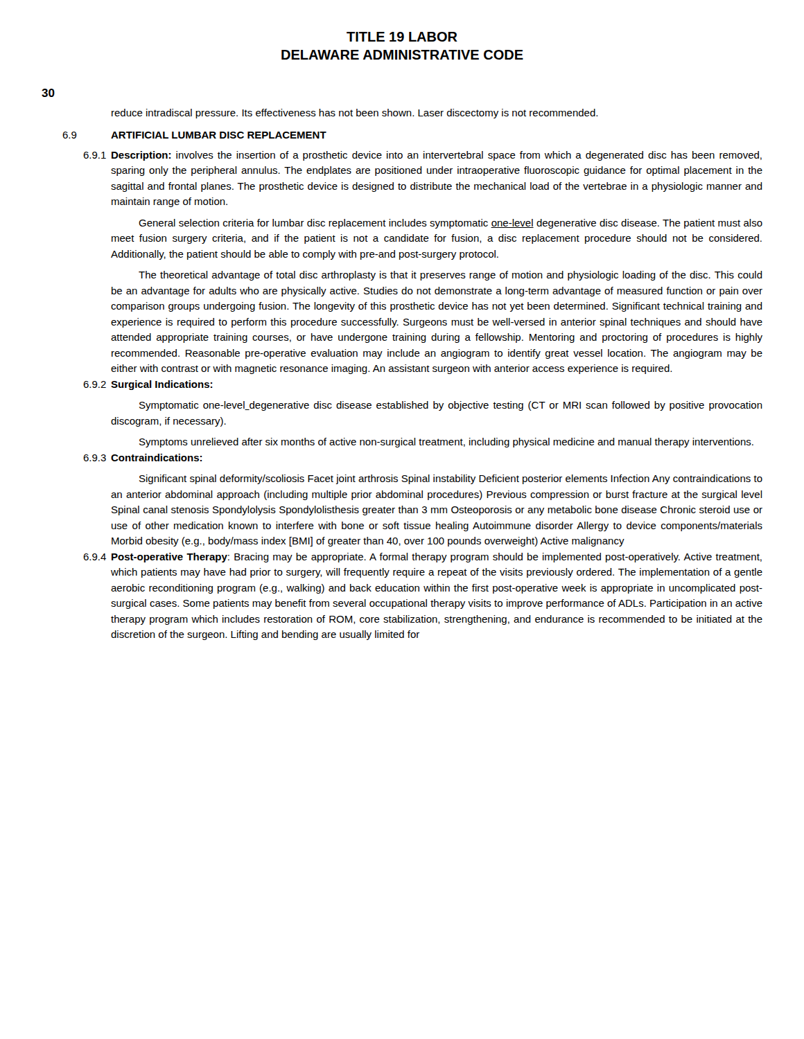TITLE 19 LABOR
DELAWARE ADMINISTRATIVE CODE
30
reduce intradiscal pressure. Its effectiveness has not been shown. Laser discectomy is not recommended.
6.9
ARTIFICIAL LUMBAR DISC REPLACEMENT
6.9.1
Description: involves the insertion of a prosthetic device into an intervertebral space from which a degenerated disc has been removed, sparing only the peripheral annulus. The endplates are positioned under intraoperative fluoroscopic guidance for optimal placement in the sagittal and frontal planes. The prosthetic device is designed to distribute the mechanical load of the vertebrae in a physiologic manner and maintain range of motion.
General selection criteria for lumbar disc replacement includes symptomatic one-level degenerative disc disease. The patient must also meet fusion surgery criteria, and if the patient is not a candidate for fusion, a disc replacement procedure should not be considered. Additionally, the patient should be able to comply with pre-and post-surgery protocol.
The theoretical advantage of total disc arthroplasty is that it preserves range of motion and physiologic loading of the disc. This could be an advantage for adults who are physically active. Studies do not demonstrate a long-term advantage of measured function or pain over comparison groups undergoing fusion. The longevity of this prosthetic device has not yet been determined. Significant technical training and experience is required to perform this procedure successfully. Surgeons must be well-versed in anterior spinal techniques and should have attended appropriate training courses, or have undergone training during a fellowship. Mentoring and proctoring of procedures is highly recommended. Reasonable pre-operative evaluation may include an angiogram to identify great vessel location. The angiogram may be either with contrast or with magnetic resonance imaging. An assistant surgeon with anterior access experience is required.
6.9.2
Surgical Indications:
Symptomatic one-level degenerative disc disease established by objective testing (CT or MRI scan followed by positive provocation discogram, if necessary).
Symptoms unrelieved after six months of active non-surgical treatment, including physical medicine and manual therapy interventions.
6.9.3
Contraindications:
Significant spinal deformity/scoliosis Facet joint arthrosis Spinal instability Deficient posterior elements Infection Any contraindications to an anterior abdominal approach (including multiple prior abdominal procedures) Previous compression or burst fracture at the surgical level Spinal canal stenosis Spondylolysis Spondylolisthesis greater than 3 mm Osteoporosis or any metabolic bone disease Chronic steroid use or use of other medication known to interfere with bone or soft tissue healing Autoimmune disorder Allergy to device components/materials Morbid obesity (e.g., body/mass index [BMI] of greater than 40, over 100 pounds overweight) Active malignancy
6.9.4
Post-operative Therapy: Bracing may be appropriate. A formal therapy program should be implemented post-operatively. Active treatment, which patients may have had prior to surgery, will frequently require a repeat of the visits previously ordered. The implementation of a gentle aerobic reconditioning program (e.g., walking) and back education within the first post-operative week is appropriate in uncomplicated post-surgical cases. Some patients may benefit from several occupational therapy visits to improve performance of ADLs. Participation in an active therapy program which includes restoration of ROM, core stabilization, strengthening, and endurance is recommended to be initiated at the discretion of the surgeon. Lifting and bending are usually limited for